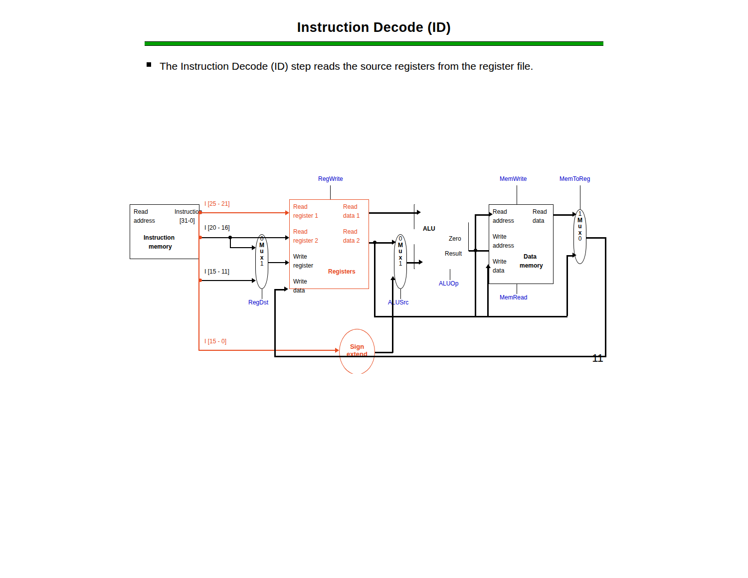Instruction Decode (ID)
The Instruction Decode (ID) step reads the source registers from the register file.
Read
Instruction
address
[31-0]
Instruction
memory
Read
register 1
Read
register 2
Write
register
Write
data
Read
data 1
Read
data 2
Registers
RegWrite
0
M
u
x
1
RegDst
0
M
u
x
1
ALUSrc
ALU
Zero
Result
ALUOp
Read
address
Read
data
Write
address
Write
data
Data
memory
MemWrite
MemRead
1
M
u
x
0
MemToReg
Sign
extend
I [25 - 21]
I [20 - 16]
I [15 - 11]
I [15 - 0]
11